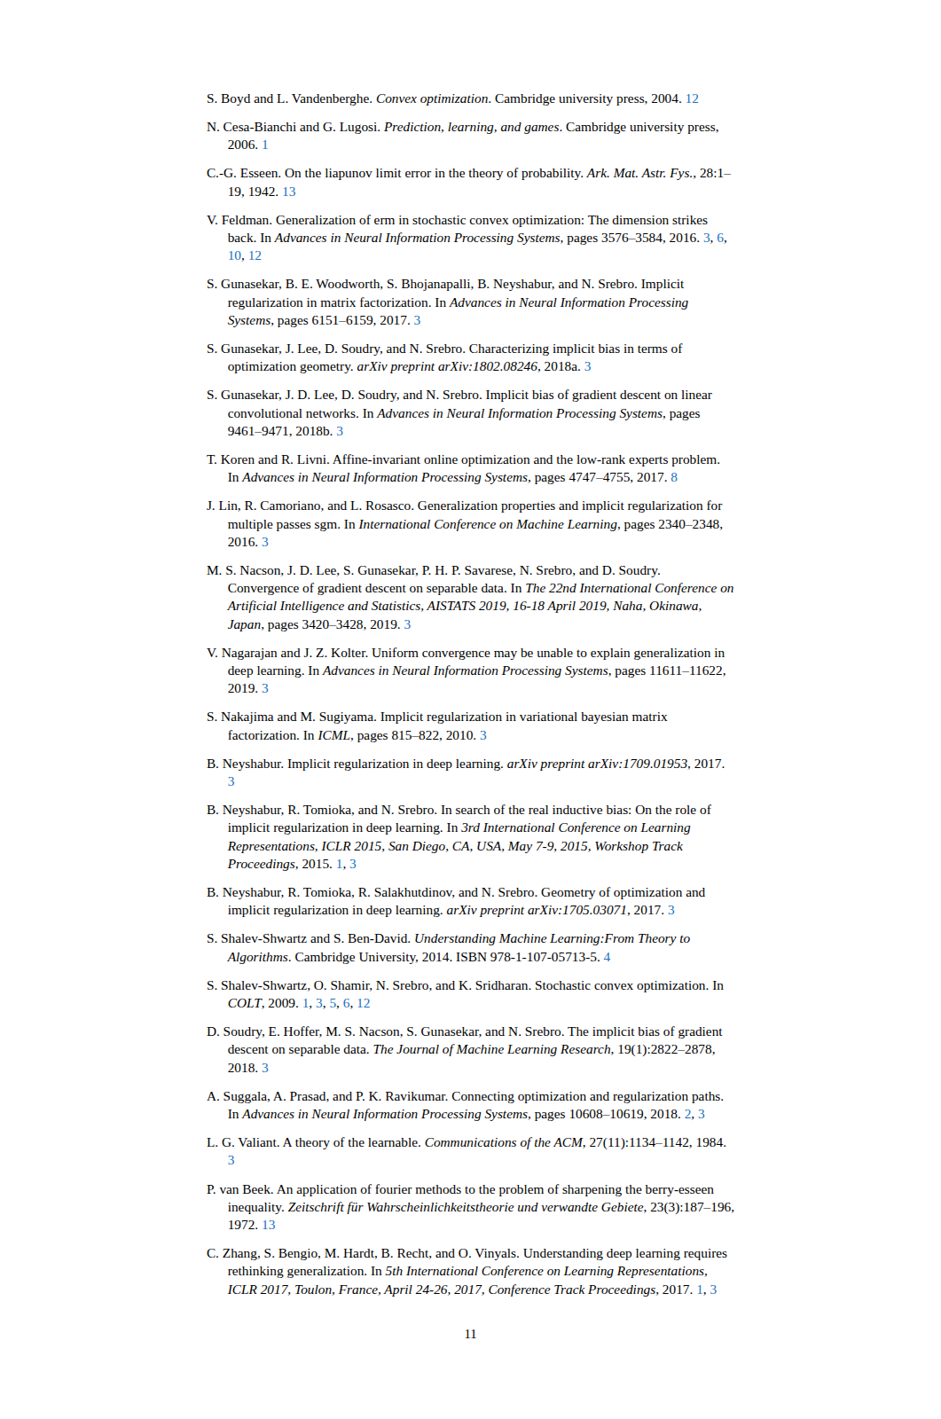S. Boyd and L. Vandenberghe. Convex optimization. Cambridge university press, 2004. 12
N. Cesa-Bianchi and G. Lugosi. Prediction, learning, and games. Cambridge university press, 2006. 1
C.-G. Esseen. On the liapunov limit error in the theory of probability. Ark. Mat. Astr. Fys., 28:1–19, 1942. 13
V. Feldman. Generalization of erm in stochastic convex optimization: The dimension strikes back. In Advances in Neural Information Processing Systems, pages 3576–3584, 2016. 3, 6, 10, 12
S. Gunasekar, B. E. Woodworth, S. Bhojanapalli, B. Neyshabur, and N. Srebro. Implicit regularization in matrix factorization. In Advances in Neural Information Processing Systems, pages 6151–6159, 2017. 3
S. Gunasekar, J. Lee, D. Soudry, and N. Srebro. Characterizing implicit bias in terms of optimization geometry. arXiv preprint arXiv:1802.08246, 2018a. 3
S. Gunasekar, J. D. Lee, D. Soudry, and N. Srebro. Implicit bias of gradient descent on linear convolutional networks. In Advances in Neural Information Processing Systems, pages 9461–9471, 2018b. 3
T. Koren and R. Livni. Affine-invariant online optimization and the low-rank experts problem. In Advances in Neural Information Processing Systems, pages 4747–4755, 2017. 8
J. Lin, R. Camoriano, and L. Rosasco. Generalization properties and implicit regularization for multiple passes sgm. In International Conference on Machine Learning, pages 2340–2348, 2016. 3
M. S. Nacson, J. D. Lee, S. Gunasekar, P. H. P. Savarese, N. Srebro, and D. Soudry. Convergence of gradient descent on separable data. In The 22nd International Conference on Artificial Intelligence and Statistics, AISTATS 2019, 16-18 April 2019, Naha, Okinawa, Japan, pages 3420–3428, 2019. 3
V. Nagarajan and J. Z. Kolter. Uniform convergence may be unable to explain generalization in deep learning. In Advances in Neural Information Processing Systems, pages 11611–11622, 2019. 3
S. Nakajima and M. Sugiyama. Implicit regularization in variational bayesian matrix factorization. In ICML, pages 815–822, 2010. 3
B. Neyshabur. Implicit regularization in deep learning. arXiv preprint arXiv:1709.01953, 2017. 3
B. Neyshabur, R. Tomioka, and N. Srebro. In search of the real inductive bias: On the role of implicit regularization in deep learning. In 3rd International Conference on Learning Representations, ICLR 2015, San Diego, CA, USA, May 7-9, 2015, Workshop Track Proceedings, 2015. 1, 3
B. Neyshabur, R. Tomioka, R. Salakhutdinov, and N. Srebro. Geometry of optimization and implicit regularization in deep learning. arXiv preprint arXiv:1705.03071, 2017. 3
S. Shalev-Shwartz and S. Ben-David. Understanding Machine Learning:From Theory to Algorithms. Cambridge University, 2014. ISBN 978-1-107-05713-5. 4
S. Shalev-Shwartz, O. Shamir, N. Srebro, and K. Sridharan. Stochastic convex optimization. In COLT, 2009. 1, 3, 5, 6, 12
D. Soudry, E. Hoffer, M. S. Nacson, S. Gunasekar, and N. Srebro. The implicit bias of gradient descent on separable data. The Journal of Machine Learning Research, 19(1):2822–2878, 2018. 3
A. Suggala, A. Prasad, and P. K. Ravikumar. Connecting optimization and regularization paths. In Advances in Neural Information Processing Systems, pages 10608–10619, 2018. 2, 3
L. G. Valiant. A theory of the learnable. Communications of the ACM, 27(11):1134–1142, 1984. 3
P. van Beek. An application of fourier methods to the problem of sharpening the berry-esseen inequality. Zeitschrift für Wahrscheinlichkeitstheorie und verwandte Gebiete, 23(3):187–196, 1972. 13
C. Zhang, S. Bengio, M. Hardt, B. Recht, and O. Vinyals. Understanding deep learning requires rethinking generalization. In 5th International Conference on Learning Representations, ICLR 2017, Toulon, France, April 24-26, 2017, Conference Track Proceedings, 2017. 1, 3
11